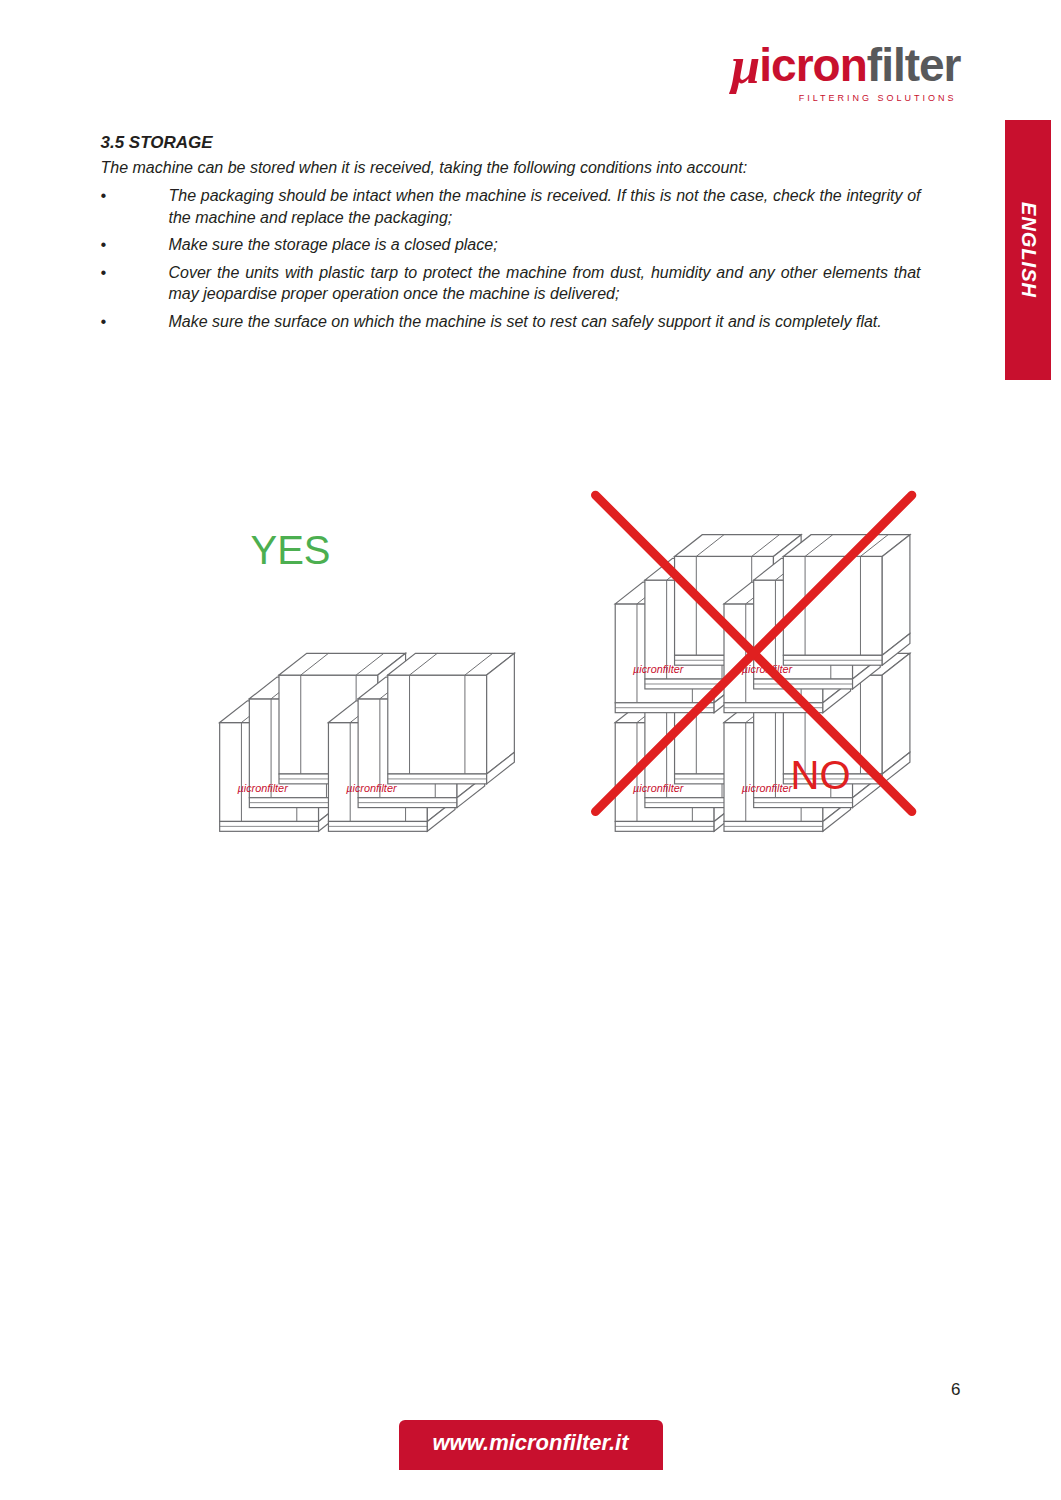µicronfilter
Filtering Solutions
ENGLISH
3.5 STORAGE
The machine can be stored when it is received, taking the following conditions into account:
The packaging should be intact when the machine is received. If this is not the case, check the integrity of the machine and replace the packaging;
Make sure the storage place is a closed place;
Cover the units with plastic tarp to protect the machine from dust, humidity and any other elements that may jeopardise proper operation once the machine is delivered;
Make sure the surface on which the machine is set to rest can safely support it and is completely flat.
YES NO µicronfilter µicronfilter µicronfilter µicronfilter µicronfilter µicronfilter
6
www.micronfilter.it